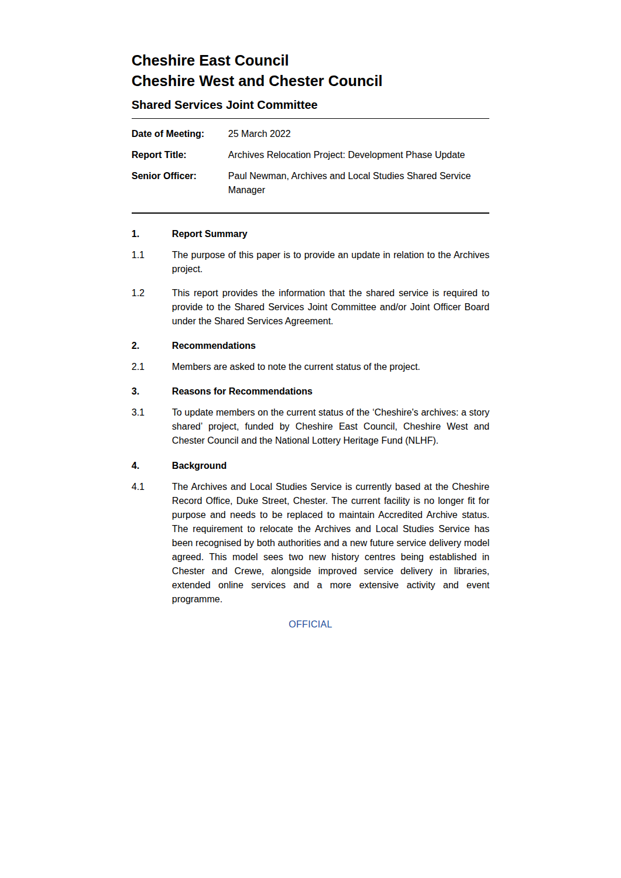Cheshire East Council
Cheshire West and Chester Council
Shared Services Joint Committee
| Date of Meeting: | 25 March 2022 |
| Report Title: | Archives Relocation Project: Development Phase Update |
| Senior Officer: | Paul Newman, Archives and Local Studies Shared Service Manager |
1. Report Summary
1.1 The purpose of this paper is to provide an update in relation to the Archives project.
1.2 This report provides the information that the shared service is required to provide to the Shared Services Joint Committee and/or Joint Officer Board under the Shared Services Agreement.
2. Recommendations
2.1 Members are asked to note the current status of the project.
3. Reasons for Recommendations
3.1 To update members on the current status of the ‘Cheshire's archives: a story shared’ project, funded by Cheshire East Council, Cheshire West and Chester Council and the National Lottery Heritage Fund (NLHF).
4. Background
4.1 The Archives and Local Studies Service is currently based at the Cheshire Record Office, Duke Street, Chester. The current facility is no longer fit for purpose and needs to be replaced to maintain Accredited Archive status. The requirement to relocate the Archives and Local Studies Service has been recognised by both authorities and a new future service delivery model agreed. This model sees two new history centres being established in Chester and Crewe, alongside improved service delivery in libraries, extended online services and a more extensive activity and event programme.
OFFICIAL